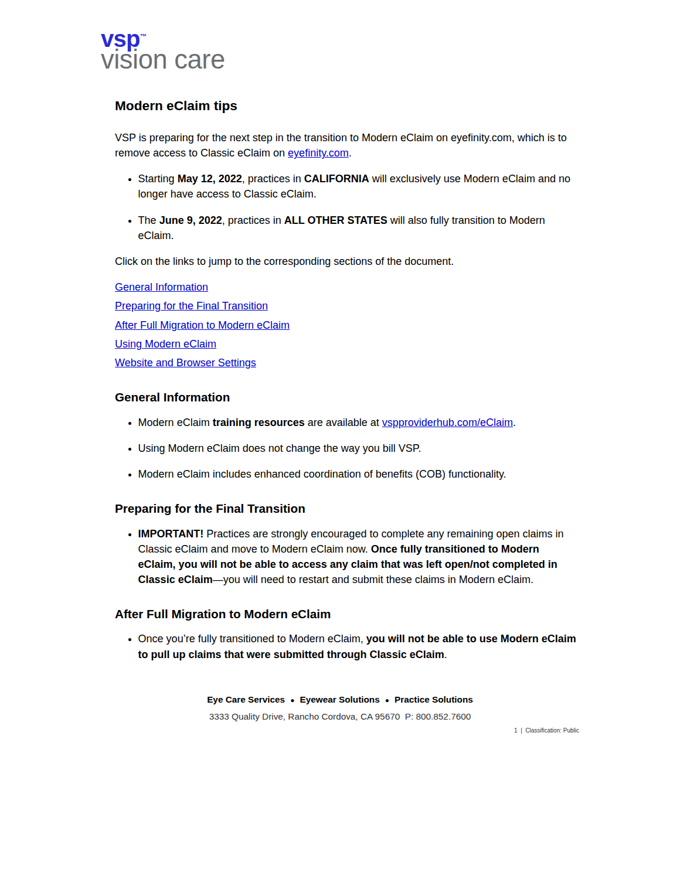vsp™
vision care
Modern eClaim tips
VSP is preparing for the next step in the transition to Modern eClaim on eyefinity.com, which is to remove access to Classic eClaim on eyefinity.com.
Starting May 12, 2022, practices in CALIFORNIA will exclusively use Modern eClaim and no longer have access to Classic eClaim.
The June 9, 2022, practices in ALL OTHER STATES will also fully transition to Modern eClaim.
Click on the links to jump to the corresponding sections of the document.
General Information Preparing for the Final Transition After Full Migration to Modern eClaim Using Modern eClaim Website and Browser Settings
General Information
Modern eClaim training resources are available at vspproviderhub.com/eClaim.
Using Modern eClaim does not change the way you bill VSP.
Modern eClaim includes enhanced coordination of benefits (COB) functionality.
Preparing for the Final Transition
IMPORTANT! Practices are strongly encouraged to complete any remaining open claims in Classic eClaim and move to Modern eClaim now. Once fully transitioned to Modern eClaim, you will not be able to access any claim that was left open/not completed in Classic eClaim—you will need to restart and submit these claims in Modern eClaim.
After Full Migration to Modern eClaim
Once you’re fully transitioned to Modern eClaim, you will not be able to use Modern eClaim to pull up claims that were submitted through Classic eClaim.
Eye Care Services ● Eyewear Solutions ● Practice Solutions
3333 Quality Drive, Rancho Cordova, CA 95670 P: 800.852.7600
1 | Classification: Public